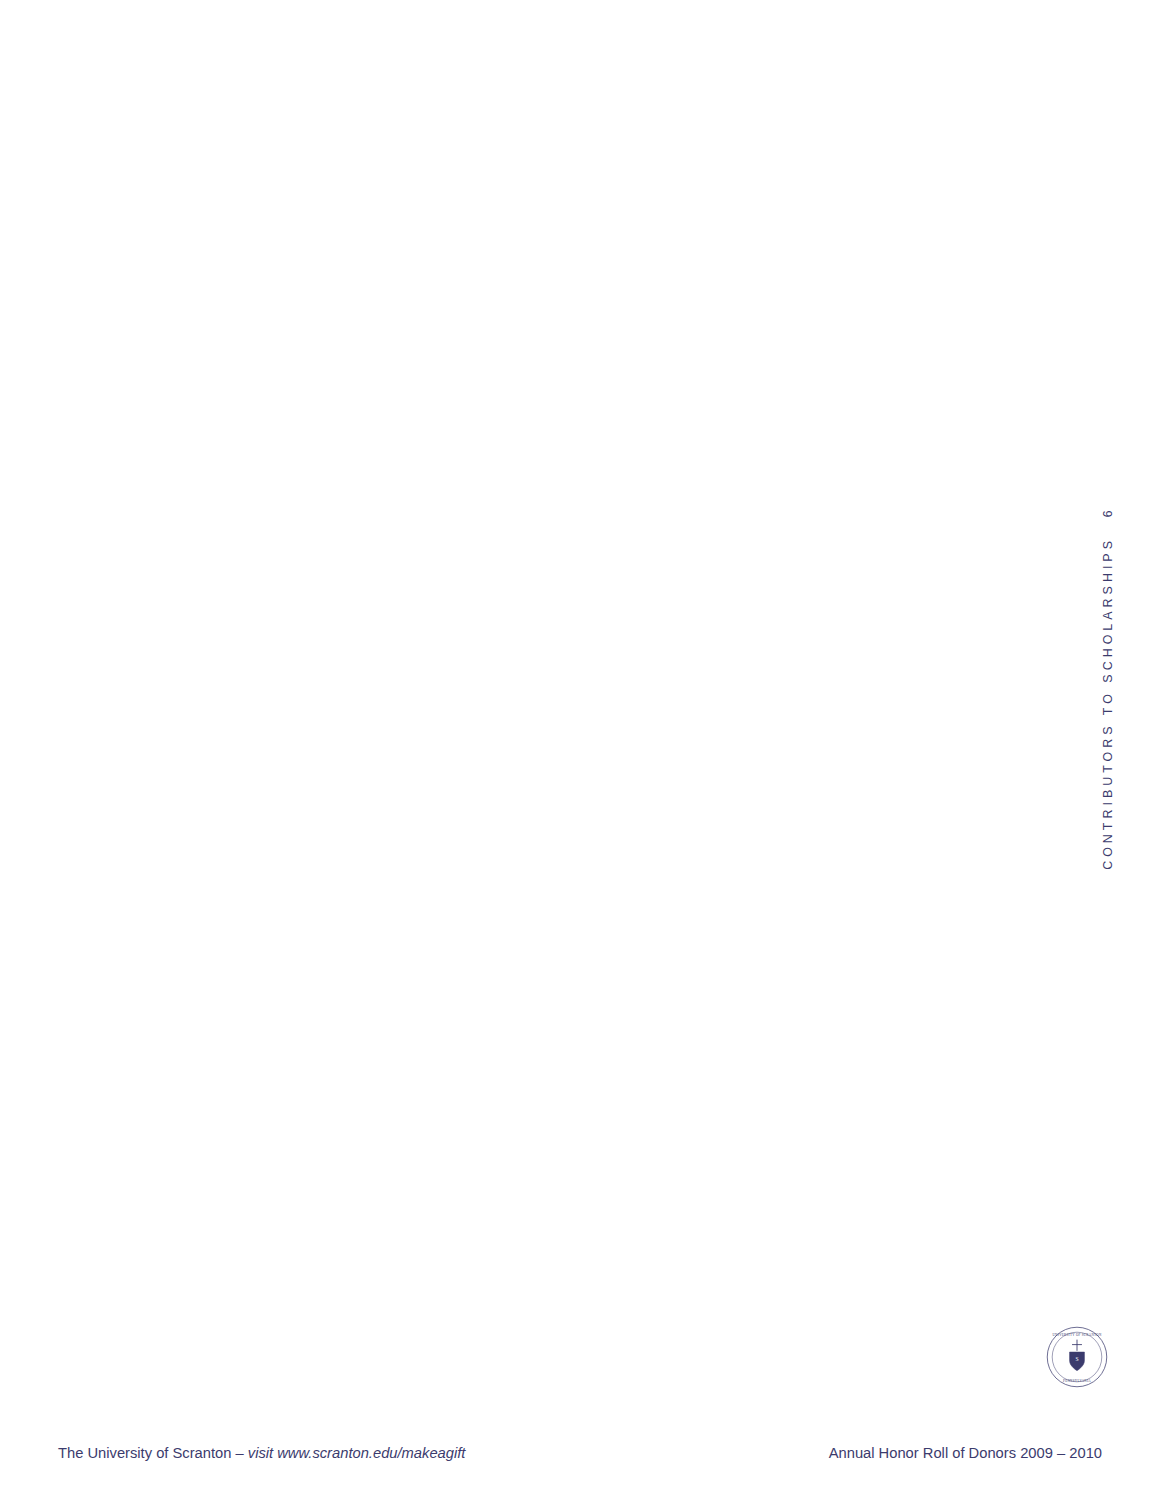6
Contributors to Scholarships
S UNIVERSITY OF SCRANTON PENNSYLVANIA
The University of Scranton – visit www.scranton.edu/makeagift
Annual Honor Roll of Donors 2009 – 2010